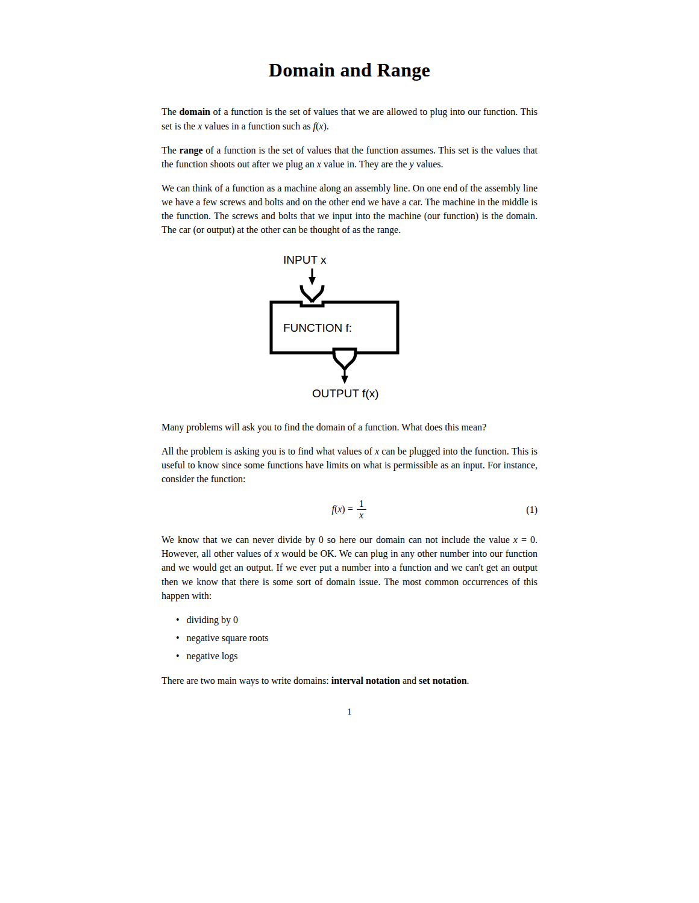Domain and Range
The domain of a function is the set of values that we are allowed to plug into our function. This set is the x values in a function such as f(x).
The range of a function is the set of values that the function assumes. This set is the values that the function shoots out after we plug an x value in. They are the y values.
We can think of a function as a machine along an assembly line. On one end of the assembly line we have a few screws and bolts and on the other end we have a car. The machine in the middle is the function. The screws and bolts that we input into the machine (our function) is the domain. The car (or output) at the other can be thought of as the range.
INPUT x FUNCTION f: OUTPUT f(x)
Many problems will ask you to find the domain of a function. What does this mean?
All the problem is asking you is to find what values of x can be plugged into the function. This is useful to know since some functions have limits on what is permissible as an input. For instance, consider the function:
f(x) = 1 x (1)
We know that we can never divide by 0 so here our domain can not include the value x = 0. However, all other values of x would be OK. We can plug in any other number into our function and we would get an output. If we ever put a number into a function and we can't get an output then we know that there is some sort of domain issue. The most common occurrences of this happen with:
dividing by 0
negative square roots
negative logs
There are two main ways to write domains: interval notation and set notation.
1